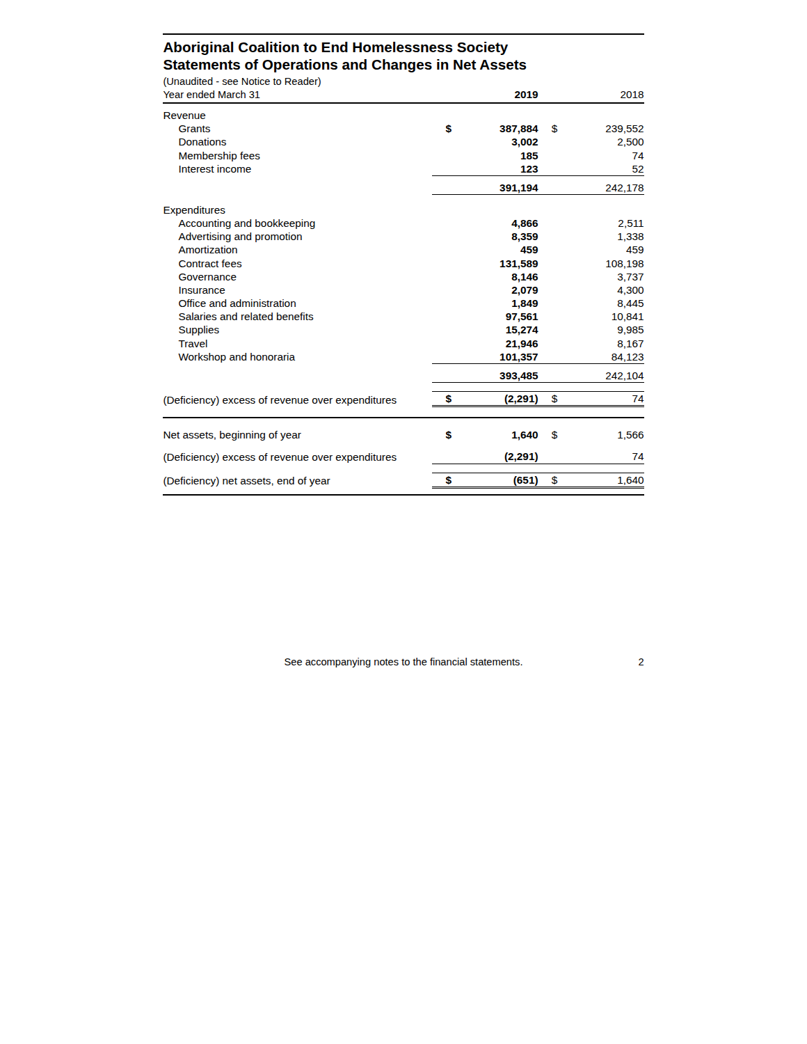Aboriginal Coalition to End Homelessness Society
Statements of Operations and Changes in Net Assets
(Unaudited - see Notice to Reader)
| Year ended March 31 | | 2019 | | 2018 |
| Revenue | | | | |
| Grants | $ | 387,884 | $ | 239,552 |
| Donations | | 3,002 | | 2,500 |
| Membership fees | | 185 | | 74 |
| Interest income | | 123 | | 52 |
| | | 391,194 | | 242,178 |
| Expenditures | | | | |
| Accounting and bookkeeping | | 4,866 | | 2,511 |
| Advertising and promotion | | 8,359 | | 1,338 |
| Amortization | | 459 | | 459 |
| Contract fees | | 131,589 | | 108,198 |
| Governance | | 8,146 | | 3,737 |
| Insurance | | 2,079 | | 4,300 |
| Office and administration | | 1,849 | | 8,445 |
| Salaries and related benefits | | 97,561 | | 10,841 |
| Supplies | | 15,274 | | 9,985 |
| Travel | | 21,946 | | 8,167 |
| Workshop and honoraria | | 101,357 | | 84,123 |
| | | 393,485 | | 242,104 |
| (Deficiency) excess of revenue over expenditures | $ | (2,291) | $ | 74 |
| Net assets, beginning of year | $ | 1,640 | $ | 1,566 |
| (Deficiency) excess of revenue over expenditures | | (2,291) | | 74 |
| (Deficiency) net assets, end of year | $ | (651) | $ | 1,640 |
See accompanying notes to the financial statements. 2